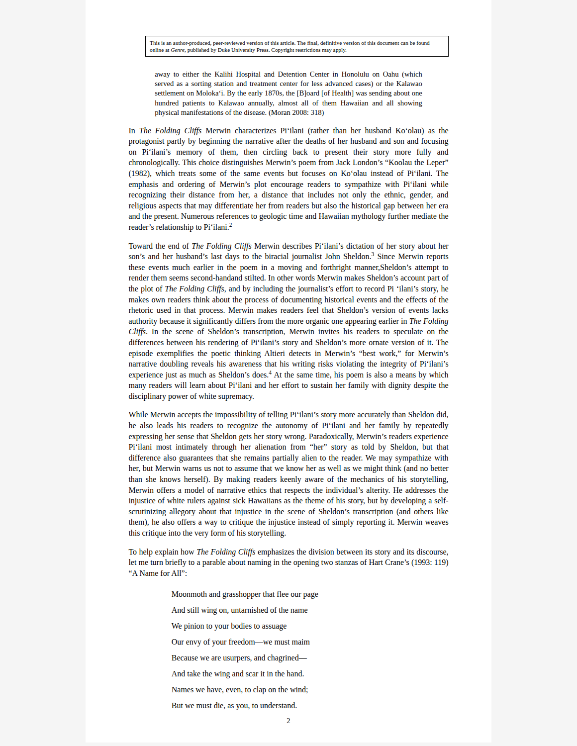This is an author-produced, peer-reviewed version of this article. The final, definitive version of this document can be found online at Genre, published by Duke University Press. Copyright restrictions may apply.
away to either the Kalihi Hospital and Detention Center in Honolulu on Oahu (which served as a sorting station and treatment center for less advanced cases) or the Kalawao settlement on Moloka‘i. By the early 1870s, the [B]oard [of Health] was sending about one hundred patients to Kalawao annually, almost all of them Hawaiian and all showing physical manifestations of the disease. (Moran 2008: 318)
In The Folding Cliffs Merwin characterizes Pi‘ilani (rather than her husband Ko‘olau) as the protagonist partly by beginning the narrative after the deaths of her husband and son and focusing on Pi‘ilani’s memory of them, then circling back to present their story more fully and chronologically. This choice distinguishes Merwin’s poem from Jack London’s “Koolau the Leper” (1982), which treats some of the same events but focuses on Ko‘olau instead of Pi‘ilani. The emphasis and ordering of Merwin’s plot encourage readers to sympathize with Pi‘ilani while recognizing their distance from her, a distance that includes not only the ethnic, gender, and religious aspects that may differentiate her from readers but also the historical gap between her era and the present. Numerous references to geologic time and Hawaiian mythology further mediate the reader’s relationship to Pi‘ilani.2
Toward the end of The Folding Cliffs Merwin describes Pi‘ilani’s dictation of her story about her son’s and her husband’s last days to the biracial journalist John Sheldon.3 Since Merwin reports these events much earlier in the poem in a moving and forthright manner,Sheldon’s attempt to render them seems second-handand stilted. In other words Merwin makes Sheldon’s account part of the plot of The Folding Cliffs, and by including the journalist’s effort to record Pi ‘ilani’s story, he makes own readers think about the process of documenting historical events and the effects of the rhetoric used in that process. Merwin makes readers feel that Sheldon’s version of events lacks authority because it significantly differs from the more organic one appearing earlier in The Folding Cliffs. In the scene of Sheldon’s transcription, Merwin invites his readers to speculate on the differences between his rendering of Pi‘ilani’s story and Sheldon’s more ornate version of it. The episode exemplifies the poetic thinking Altieri detects in Merwin’s “best work,” for Merwin’s narrative doubling reveals his awareness that his writing risks violating the integrity of Pi‘ilani’s experience just as much as Sheldon’s does.4 At the same time, his poem is also a means by which many readers will learn about Pi‘ilani and her effort to sustain her family with dignity despite the disciplinary power of white supremacy.
While Merwin accepts the impossibility of telling Pi‘ilani’s story more accurately than Sheldon did, he also leads his readers to recognize the autonomy of Pi‘ilani and her family by repeatedly expressing her sense that Sheldon gets her story wrong. Paradoxically, Merwin’s readers experience Pi‘ilani most intimately through her alienation from “her” story as told by Sheldon, but that difference also guarantees that she remains partially alien to the reader. We may sympathize with her, but Merwin warns us not to assume that we know her as well as we might think (and no better than she knows herself). By making readers keenly aware of the mechanics of his storytelling, Merwin offers a model of narrative ethics that respects the individual’s alterity. He addresses the injustice of white rulers against sick Hawaiians as the theme of his story, but by developing a self-scrutinizing allegory about that injustice in the scene of Sheldon’s transcription (and others like them), he also offers a way to critique the injustice instead of simply reporting it. Merwin weaves this critique into the very form of his storytelling.
To help explain how The Folding Cliffs emphasizes the division between its story and its discourse, let me turn briefly to a parable about naming in the opening two stanzas of Hart Crane’s (1993: 119) “A Name for All”:
Moonmoth and grasshopper that flee our page
And still wing on, untarnished of the name
We pinion to your bodies to assuage
Our envy of your freedom—we must maim
Because we are usurpers, and chagrined—
And take the wing and scar it in the hand.
Names we have, even, to clap on the wind;
But we must die, as you, to understand.
2